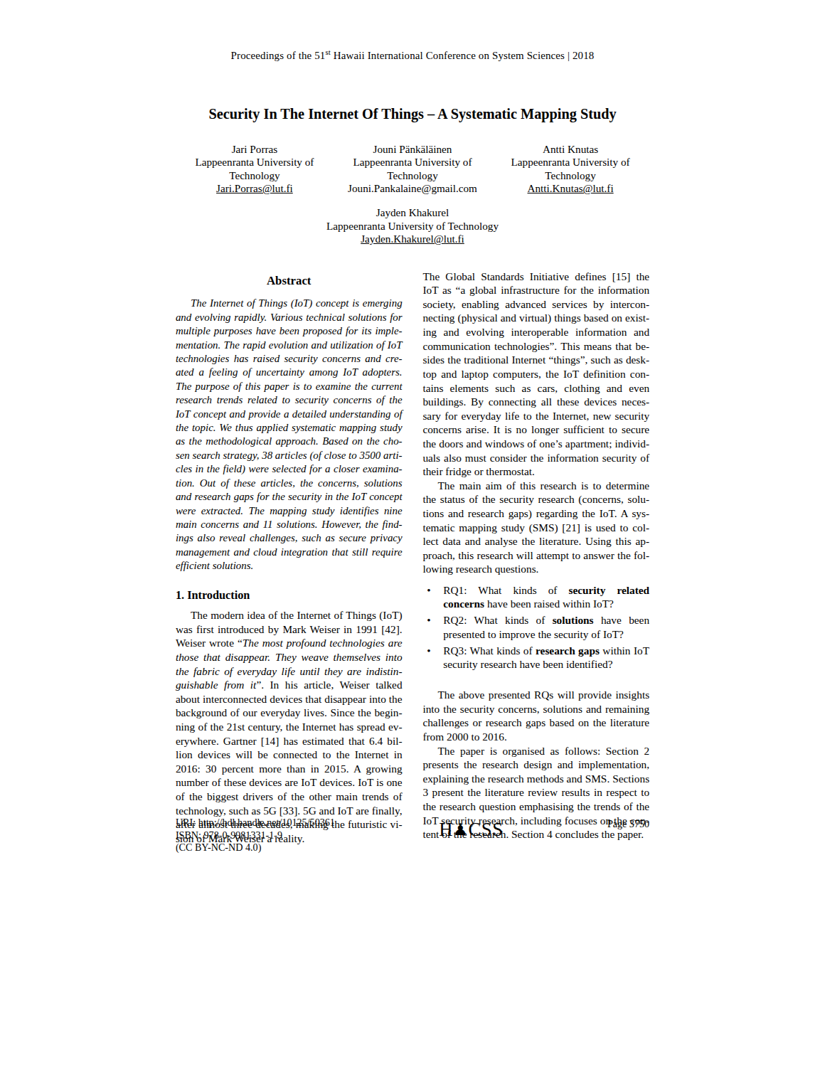Proceedings of the 51st Hawaii International Conference on System Sciences | 2018
Security In The Internet Of Things – A Systematic Mapping Study
| Jari Porras Lappeenranta University of Technology Jari.Porras@lut.fi | Jouni Pänkäläinen Lappeenranta University of Technology Jouni.Pankalaine@gmail.com | Antti Knutas Lappeenranta University of Technology Antti.Knutas@lut.fi |
Jayden Khakurel
Lappeenranta University of Technology
Jayden.Khakurel@lut.fi
Abstract
The Internet of Things (IoT) concept is emerging and evolving rapidly. Various technical solutions for multiple purposes have been proposed for its implementation. The rapid evolution and utilization of IoT technologies has raised security concerns and created a feeling of uncertainty among IoT adopters. The purpose of this paper is to examine the current research trends related to security concerns of the IoT concept and provide a detailed understanding of the topic. We thus applied systematic mapping study as the methodological approach. Based on the chosen search strategy, 38 articles (of close to 3500 articles in the field) were selected for a closer examination. Out of these articles, the concerns, solutions and research gaps for the security in the IoT concept were extracted. The mapping study identifies nine main concerns and 11 solutions. However, the findings also reveal challenges, such as secure privacy management and cloud integration that still require efficient solutions.
1. Introduction
The modern idea of the Internet of Things (IoT) was first introduced by Mark Weiser in 1991 [42]. Weiser wrote “The most profound technologies are those that disappear. They weave themselves into the fabric of everyday life until they are indistinguishable from it”. In his article, Weiser talked about interconnected devices that disappear into the background of our everyday lives. Since the beginning of the 21st century, the Internet has spread everywhere. Gartner [14] has estimated that 6.4 billion devices will be connected to the Internet in 2016: 30 percent more than in 2015. A growing number of these devices are IoT devices. IoT is one of the biggest drivers of the other main trends of technology, such as 5G [33]. 5G and IoT are finally, after almost three decades, making the futuristic vision of Mark Weiser a reality.
The Global Standards Initiative defines [15] the IoT as “a global infrastructure for the information society, enabling advanced services by interconnecting (physical and virtual) things based on existing and evolving interoperable information and communication technologies”. This means that besides the traditional Internet “things”, such as desktop and laptop computers, the IoT definition contains elements such as cars, clothing and even buildings. By connecting all these devices necessary for everyday life to the Internet, new security concerns arise. It is no longer sufficient to secure the doors and windows of one’s apartment; individuals also must consider the information security of their fridge or thermostat.
The main aim of this research is to determine the status of the security research (concerns, solutions and research gaps) regarding the IoT. A systematic mapping study (SMS) [21] is used to collect data and analyse the literature. Using this approach, this research will attempt to answer the following research questions.
RQ1: What kinds of security related concerns have been raised within IoT?
RQ2: What kinds of solutions have been presented to improve the security of IoT?
RQ3: What kinds of research gaps within IoT security research have been identified?
The above presented RQs will provide insights into the security concerns, solutions and remaining challenges or research gaps based on the literature from 2000 to 2016.
The paper is organised as follows: Section 2 presents the research design and implementation, explaining the research methods and SMS. Sections 3 present the literature review results in respect to the research question emphasising the trends of the IoT security research, including focuses on the content of the research. Section 4 concludes the paper.
URI: http://hdl.handle.net/10125/50361
ISBN: 978-0-9981331-1-9
(CC BY-NC-ND 4.0)
Page 3750
H♟CSS